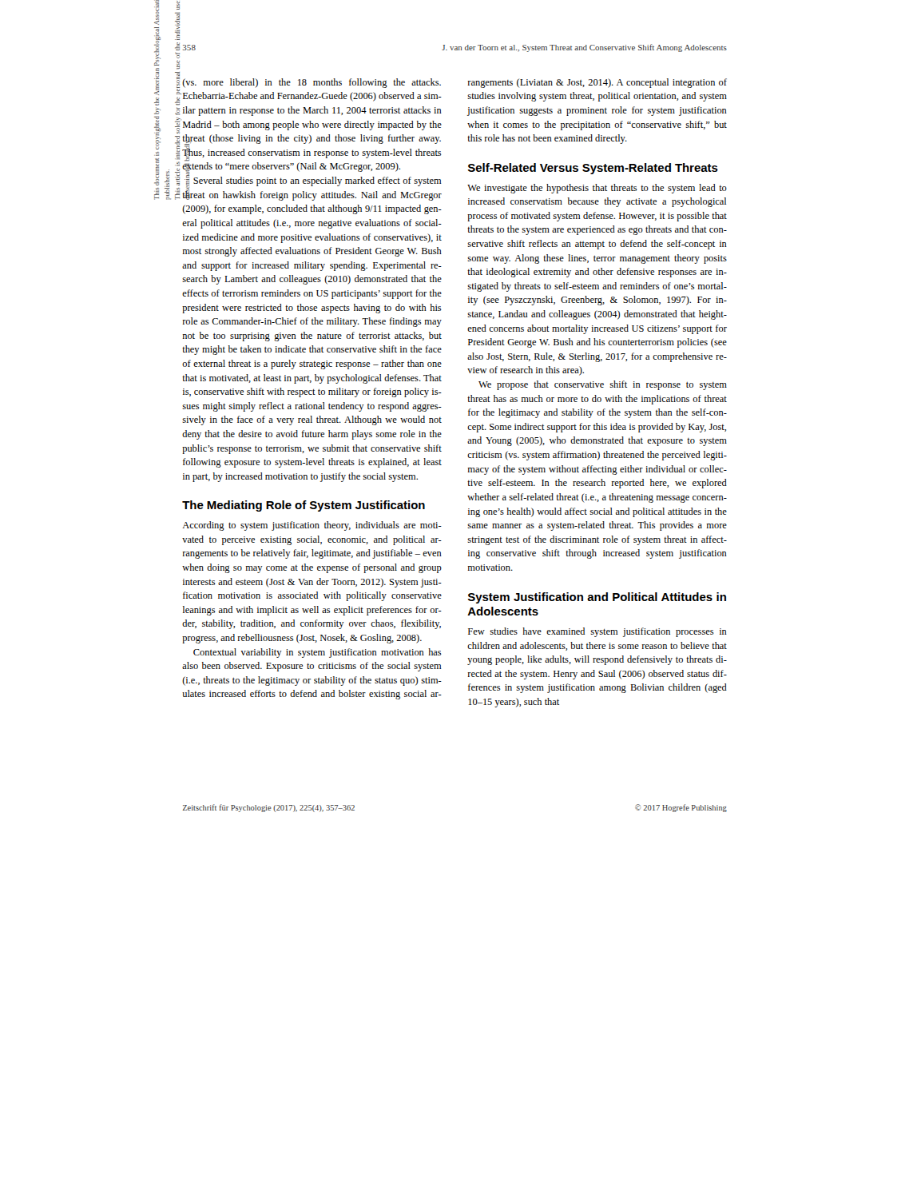358 J. van der Toorn et al., System Threat and Conservative Shift Among Adolescents
This document is copyrighted by the American Psychological Association or one of its allied publishers.
This article is intended solely for the personal use of the individual user and is not to be disseminated broadly.
(vs. more liberal) in the 18 months following the attacks. Echebarria-Echabe and Fernandez-Guede (2006) observed a similar pattern in response to the March 11, 2004 terrorist attacks in Madrid – both among people who were directly impacted by the threat (those living in the city) and those living further away. Thus, increased conservatism in response to system-level threats extends to “mere observers” (Nail & McGregor, 2009).
Several studies point to an especially marked effect of system threat on hawkish foreign policy attitudes. Nail and McGregor (2009), for example, concluded that although 9/11 impacted general political attitudes (i.e., more negative evaluations of socialized medicine and more positive evaluations of conservatives), it most strongly affected evaluations of President George W. Bush and support for increased military spending. Experimental research by Lambert and colleagues (2010) demonstrated that the effects of terrorism reminders on US participants’ support for the president were restricted to those aspects having to do with his role as Commander-in-Chief of the military. These findings may not be too surprising given the nature of terrorist attacks, but they might be taken to indicate that conservative shift in the face of external threat is a purely strategic response – rather than one that is motivated, at least in part, by psychological defenses. That is, conservative shift with respect to military or foreign policy issues might simply reflect a rational tendency to respond aggressively in the face of a very real threat. Although we would not deny that the desire to avoid future harm plays some role in the public’s response to terrorism, we submit that conservative shift following exposure to system-level threats is explained, at least in part, by increased motivation to justify the social system.
The Mediating Role of System Justification
According to system justification theory, individuals are motivated to perceive existing social, economic, and political arrangements to be relatively fair, legitimate, and justifiable – even when doing so may come at the expense of personal and group interests and esteem (Jost & Van der Toorn, 2012). System justification motivation is associated with politically conservative leanings and with implicit as well as explicit preferences for order, stability, tradition, and conformity over chaos, flexibility, progress, and rebelliousness (Jost, Nosek, & Gosling, 2008).
Contextual variability in system justification motivation has also been observed. Exposure to criticisms of the social system (i.e., threats to the legitimacy or stability of the status quo) stimulates increased efforts to defend and bolster existing social arrangements (Liviatan & Jost, 2014). A conceptual integration of studies involving system threat, political orientation, and system justification suggests a prominent role for system justification when it comes to the precipitation of “conservative shift,” but this role has not been examined directly.
Self-Related Versus System-Related Threats
We investigate the hypothesis that threats to the system lead to increased conservatism because they activate a psychological process of motivated system defense. However, it is possible that threats to the system are experienced as ego threats and that conservative shift reflects an attempt to defend the self-concept in some way. Along these lines, terror management theory posits that ideological extremity and other defensive responses are instigated by threats to self-esteem and reminders of one’s mortality (see Pyszczynski, Greenberg, & Solomon, 1997). For instance, Landau and colleagues (2004) demonstrated that heightened concerns about mortality increased US citizens’ support for President George W. Bush and his counterterrorism policies (see also Jost, Stern, Rule, & Sterling, 2017, for a comprehensive review of research in this area).
We propose that conservative shift in response to system threat has as much or more to do with the implications of threat for the legitimacy and stability of the system than the self-concept. Some indirect support for this idea is provided by Kay, Jost, and Young (2005), who demonstrated that exposure to system criticism (vs. system affirmation) threatened the perceived legitimacy of the system without affecting either individual or collective self-esteem. In the research reported here, we explored whether a self-related threat (i.e., a threatening message concerning one’s health) would affect social and political attitudes in the same manner as a system-related threat. This provides a more stringent test of the discriminant role of system threat in affecting conservative shift through increased system justification motivation.
System Justification and Political Attitudes in Adolescents
Few studies have examined system justification processes in children and adolescents, but there is some reason to believe that young people, like adults, will respond defensively to threats directed at the system. Henry and Saul (2006) observed status differences in system justification among Bolivian children (aged 10–15 years), such that
Zeitschrift für Psychologie (2017), 225(4), 357–362 © 2017 Hogrefe Publishing